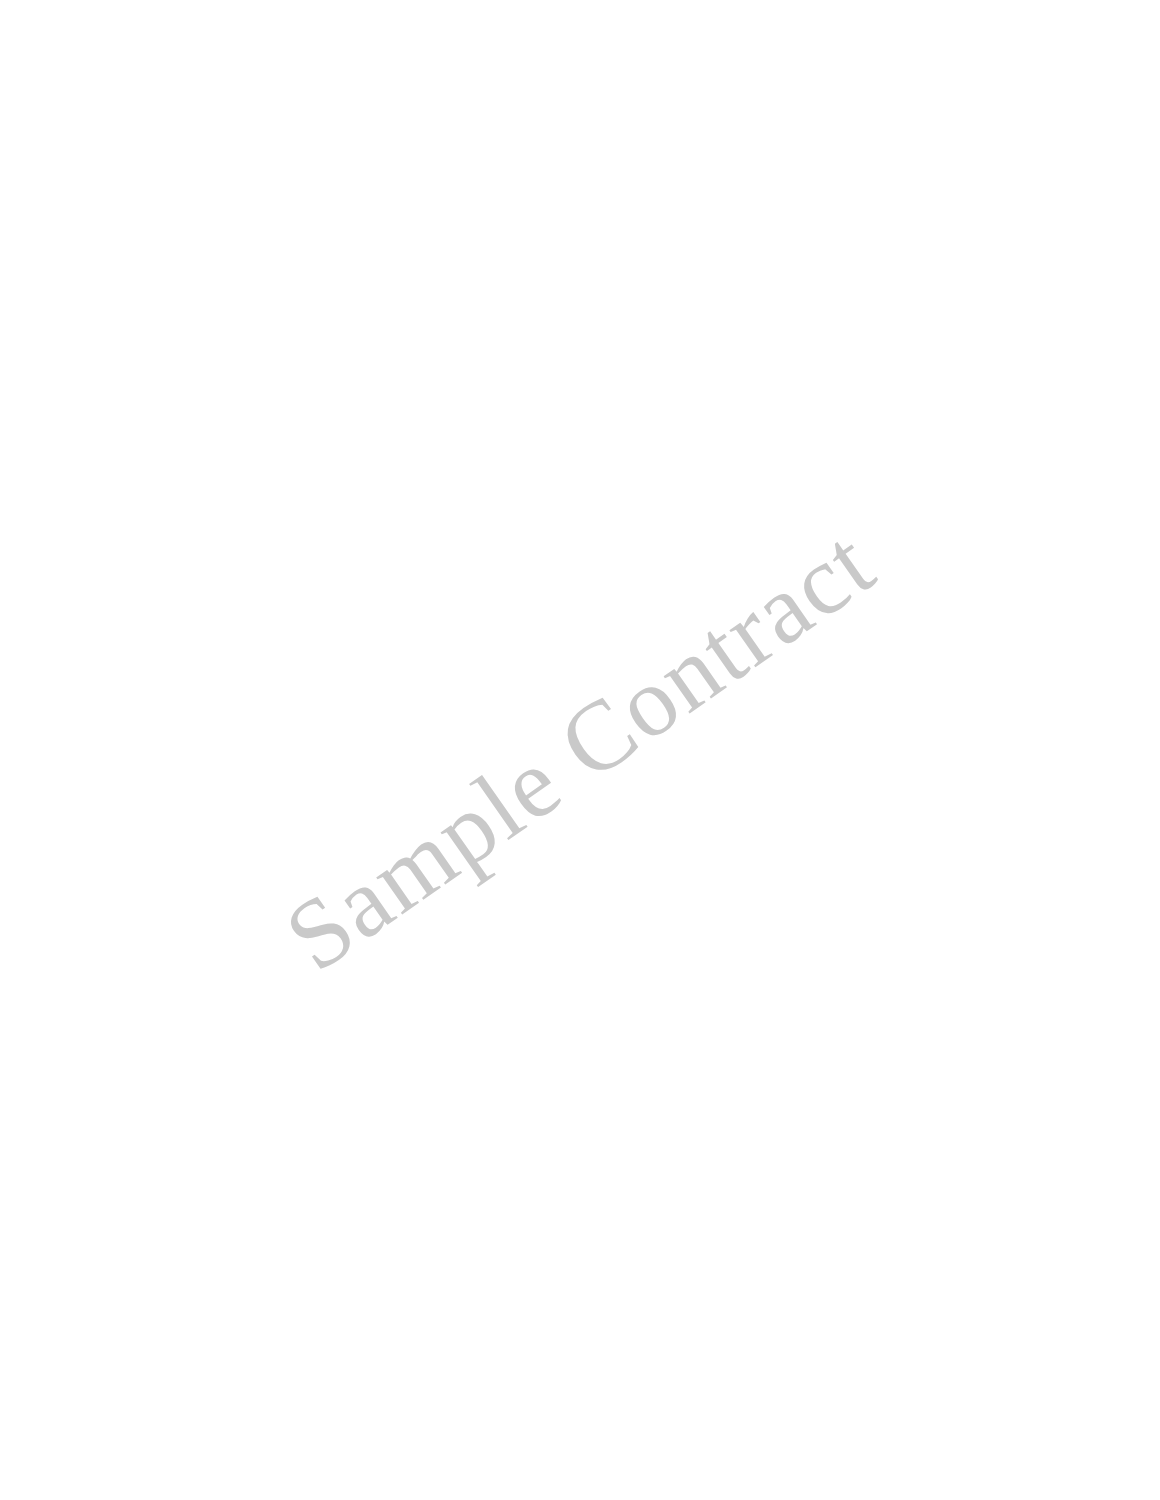Sample Contract